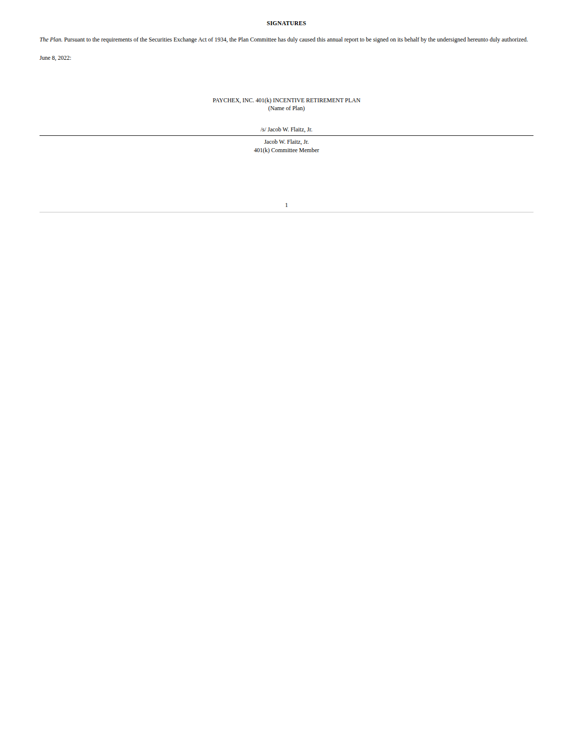SIGNATURES
The Plan. Pursuant to the requirements of the Securities Exchange Act of 1934, the Plan Committee has duly caused this annual report to be signed on its behalf by the undersigned hereunto duly authorized.
June 8, 2022:
PAYCHEX, INC. 401(k) INCENTIVE RETIREMENT PLAN
(Name of Plan)
/s/ Jacob W. Flaitz, Jr.
Jacob W. Flaitz, Jr.
401(k) Committee Member
1